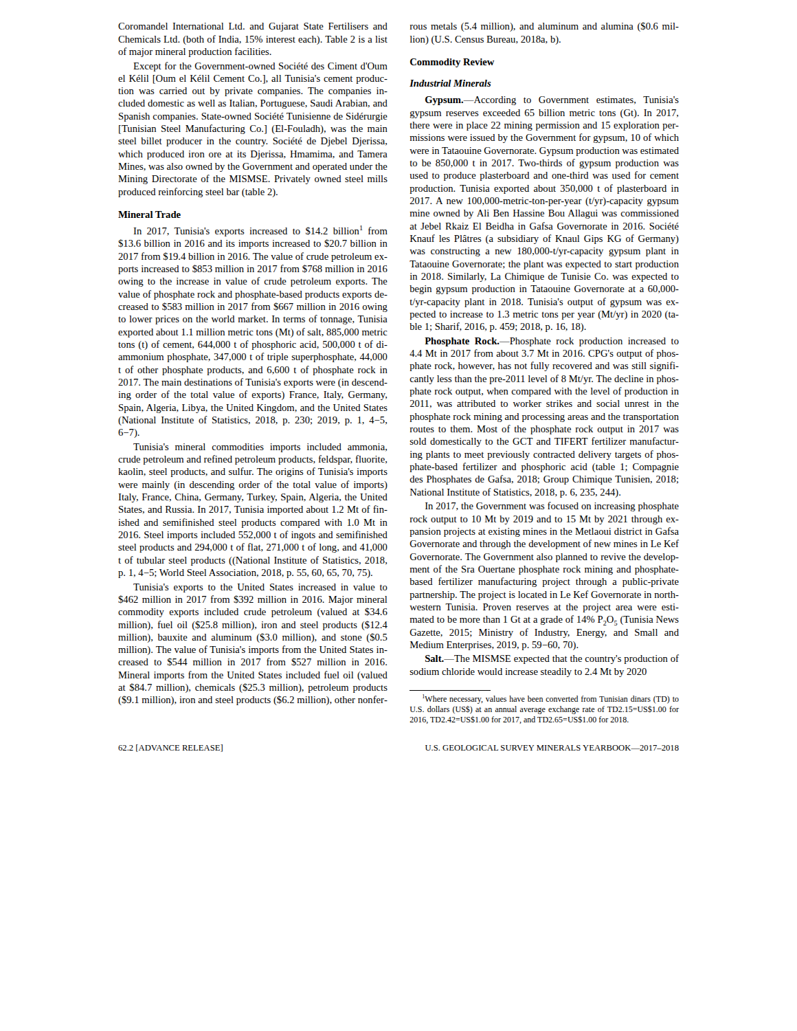Coromandel International Ltd. and Gujarat State Fertilisers and Chemicals Ltd. (both of India, 15% interest each). Table 2 is a list of major mineral production facilities.
Except for the Government-owned Société des Ciment d'Oum el Kélil [Oum el Kélil Cement Co.], all Tunisia's cement production was carried out by private companies. The companies included domestic as well as Italian, Portuguese, Saudi Arabian, and Spanish companies. State-owned Société Tunisienne de Sidérurgie [Tunisian Steel Manufacturing Co.] (El-Fouladh), was the main steel billet producer in the country. Société de Djebel Djerissa, which produced iron ore at its Djerissa, Hmamima, and Tamera Mines, was also owned by the Government and operated under the Mining Directorate of the MISMSE. Privately owned steel mills produced reinforcing steel bar (table 2).
Mineral Trade
In 2017, Tunisia's exports increased to $14.2 billion1 from $13.6 billion in 2016 and its imports increased to $20.7 billion in 2017 from $19.4 billion in 2016. The value of crude petroleum exports increased to $853 million in 2017 from $768 million in 2016 owing to the increase in value of crude petroleum exports. The value of phosphate rock and phosphate-based products exports decreased to $583 million in 2017 from $667 million in 2016 owing to lower prices on the world market. In terms of tonnage, Tunisia exported about 1.1 million metric tons (Mt) of salt, 885,000 metric tons (t) of cement, 644,000 t of phosphoric acid, 500,000 t of diammonium phosphate, 347,000 t of triple superphosphate, 44,000 t of other phosphate products, and 6,600 t of phosphate rock in 2017. The main destinations of Tunisia's exports were (in descending order of the total value of exports) France, Italy, Germany, Spain, Algeria, Libya, the United Kingdom, and the United States (National Institute of Statistics, 2018, p. 230; 2019, p. 1, 4−5, 6−7).
Tunisia's mineral commodities imports included ammonia, crude petroleum and refined petroleum products, feldspar, fluorite, kaolin, steel products, and sulfur. The origins of Tunisia's imports were mainly (in descending order of the total value of imports) Italy, France, China, Germany, Turkey, Spain, Algeria, the United States, and Russia. In 2017, Tunisia imported about 1.2 Mt of finished and semifinished steel products compared with 1.0 Mt in 2016. Steel imports included 552,000 t of ingots and semifinished steel products and 294,000 t of flat, 271,000 t of long, and 41,000 t of tubular steel products ((National Institute of Statistics, 2018, p. 1, 4−5; World Steel Association, 2018, p. 55, 60, 65, 70, 75).
Tunisia's exports to the United States increased in value to $462 million in 2017 from $392 million in 2016. Major mineral commodity exports included crude petroleum (valued at $34.6 million), fuel oil ($25.8 million), iron and steel products ($12.4 million), bauxite and aluminum ($3.0 million), and stone ($0.5 million). The value of Tunisia's imports from the United States increased to $544 million in 2017 from $527 million in 2016. Mineral imports from the United States included fuel oil (valued at $84.7 million), chemicals ($25.3 million), petroleum products ($9.1 million), iron and steel products ($6.2 million), other nonferrous metals (5.4 million), and aluminum and alumina ($0.6 million) (U.S. Census Bureau, 2018a, b).
Commodity Review
Industrial Minerals
Gypsum.—According to Government estimates, Tunisia's gypsum reserves exceeded 65 billion metric tons (Gt). In 2017, there were in place 22 mining permission and 15 exploration permissions were issued by the Government for gypsum, 10 of which were in Tataouine Governorate. Gypsum production was estimated to be 850,000 t in 2017. Two-thirds of gypsum production was used to produce plasterboard and one-third was used for cement production. Tunisia exported about 350,000 t of plasterboard in 2017. A new 100,000-metric-ton-per-year (t/yr)-capacity gypsum mine owned by Ali Ben Hassine Bou Allagui was commissioned at Jebel Rkaiz El Beidha in Gafsa Governorate in 2016. Société Knauf les Plâtres (a subsidiary of Knaul Gips KG of Germany) was constructing a new 180,000-t/yr-capacity gypsum plant in Tataouine Governorate; the plant was expected to start production in 2018. Similarly, La Chimique de Tunisie Co. was expected to begin gypsum production in Tataouine Governorate at a 60,000-t/yr-capacity plant in 2018. Tunisia's output of gypsum was expected to increase to 1.3 metric tons per year (Mt/yr) in 2020 (table 1; Sharif, 2016, p. 459; 2018, p. 16, 18).
Phosphate Rock.—Phosphate rock production increased to 4.4 Mt in 2017 from about 3.7 Mt in 2016. CPG's output of phosphate rock, however, has not fully recovered and was still significantly less than the pre-2011 level of 8 Mt/yr. The decline in phosphate rock output, when compared with the level of production in 2011, was attributed to worker strikes and social unrest in the phosphate rock mining and processing areas and the transportation routes to them. Most of the phosphate rock output in 2017 was sold domestically to the GCT and TIFERT fertilizer manufacturing plants to meet previously contracted delivery targets of phosphate-based fertilizer and phosphoric acid (table 1; Compagnie des Phosphates de Gafsa, 2018; Group Chimique Tunisien, 2018; National Institute of Statistics, 2018, p. 6, 235, 244).
In 2017, the Government was focused on increasing phosphate rock output to 10 Mt by 2019 and to 15 Mt by 2021 through expansion projects at existing mines in the Metlaoui district in Gafsa Governorate and through the development of new mines in Le Kef Governorate. The Government also planned to revive the development of the Sra Ouertane phosphate rock mining and phosphate-based fertilizer manufacturing project through a public-private partnership. The project is located in Le Kef Governorate in northwestern Tunisia. Proven reserves at the project area were estimated to be more than 1 Gt at a grade of 14% P2O5 (Tunisia News Gazette, 2015; Ministry of Industry, Energy, and Small and Medium Enterprises, 2019, p. 59−60, 70).
Salt.—The MISMSE expected that the country's production of sodium chloride would increase steadily to 2.4 Mt by 2020
1Where necessary, values have been converted from Tunisian dinars (TD) to U.S. dollars (US$) at an annual average exchange rate of TD2.15=US$1.00 for 2016, TD2.42=US$1.00 for 2017, and TD2.65=US$1.00 for 2018.
62.2 [ADVANCE RELEASE]
U.S. GEOLOGICAL SURVEY MINERALS YEARBOOK—2017–2018